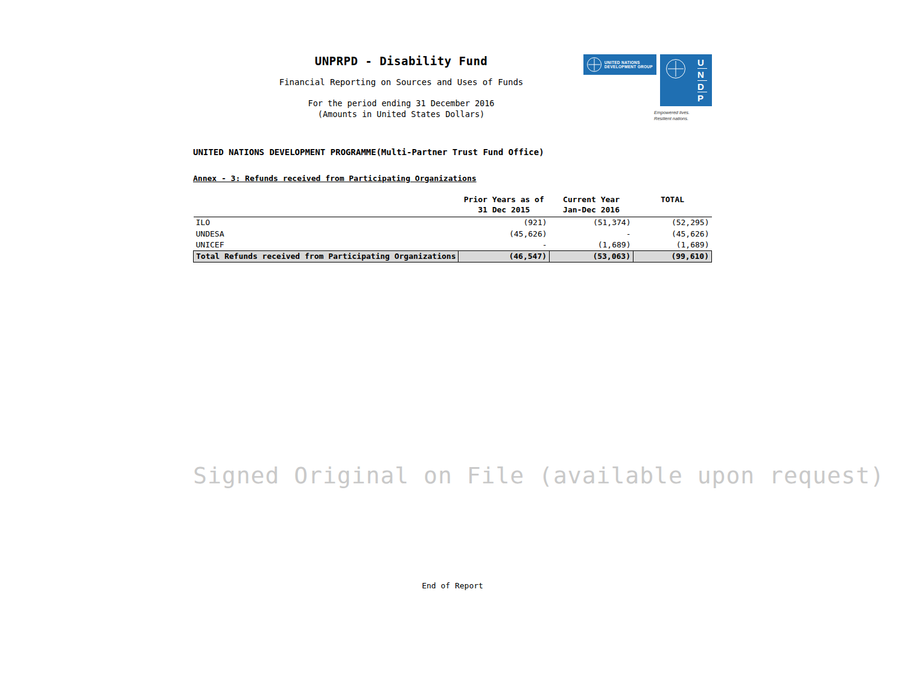UNPRPD - Disability Fund
Financial Reporting on Sources and Uses of Funds
For the period ending 31 December 2016
(Amounts in United States Dollars)
UNITED NATIONS
DEVELOPMENT GROUP
U N D P
Empowered lives.
Resilient nations.
UNITED NATIONS DEVELOPMENT PROGRAMME(Multi-Partner Trust Fund Office)
Annex - 3: Refunds received from Participating Organizations
| | Prior Years as of | Current Year | TOTAL |
| --- | --- | --- | --- |
| | 31 Dec 2015 | Jan-Dec 2016 | |
| ILO | (921) | (51,374) | (52,295) |
| UNDESA | (45,626) | - | (45,626) |
| UNICEF | - | (1,689) | (1,689) |
| Total Refunds received from Participating Organizations | (46,547) | (53,063) | (99,610) |
Signed Original on File (available upon request)
End of Report